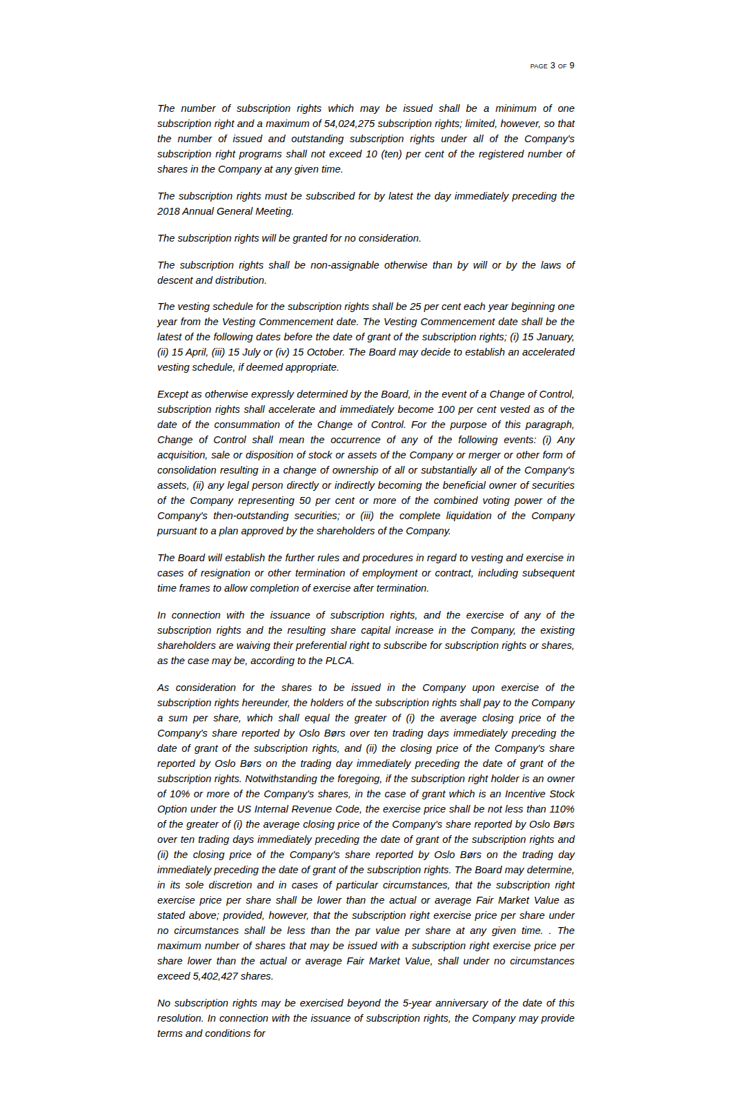Page 3 of 9
The number of subscription rights which may be issued shall be a minimum of one subscription right and a maximum of 54,024,275 subscription rights; limited, however, so that the number of issued and outstanding subscription rights under all of the Company's subscription right programs shall not exceed 10 (ten) per cent of the registered number of shares in the Company at any given time.
The subscription rights must be subscribed for by latest the day immediately preceding the 2018 Annual General Meeting.
The subscription rights will be granted for no consideration.
The subscription rights shall be non-assignable otherwise than by will or by the laws of descent and distribution.
The vesting schedule for the subscription rights shall be 25 per cent each year beginning one year from the Vesting Commencement date. The Vesting Commencement date shall be the latest of the following dates before the date of grant of the subscription rights; (i) 15 January, (ii) 15 April, (iii) 15 July or (iv) 15 October. The Board may decide to establish an accelerated vesting schedule, if deemed appropriate.
Except as otherwise expressly determined by the Board, in the event of a Change of Control, subscription rights shall accelerate and immediately become 100 per cent vested as of the date of the consummation of the Change of Control. For the purpose of this paragraph, Change of Control shall mean the occurrence of any of the following events: (i) Any acquisition, sale or disposition of stock or assets of the Company or merger or other form of consolidation resulting in a change of ownership of all or substantially all of the Company's assets, (ii) any legal person directly or indirectly becoming the beneficial owner of securities of the Company representing 50 per cent or more of the combined voting power of the Company's then-outstanding securities; or (iii) the complete liquidation of the Company pursuant to a plan approved by the shareholders of the Company.
The Board will establish the further rules and procedures in regard to vesting and exercise in cases of resignation or other termination of employment or contract, including subsequent time frames to allow completion of exercise after termination.
In connection with the issuance of subscription rights, and the exercise of any of the subscription rights and the resulting share capital increase in the Company, the existing shareholders are waiving their preferential right to subscribe for subscription rights or shares, as the case may be, according to the PLCA.
As consideration for the shares to be issued in the Company upon exercise of the subscription rights hereunder, the holders of the subscription rights shall pay to the Company a sum per share, which shall equal the greater of (i) the average closing price of the Company's share reported by Oslo Børs over ten trading days immediately preceding the date of grant of the subscription rights, and (ii) the closing price of the Company's share reported by Oslo Børs on the trading day immediately preceding the date of grant of the subscription rights. Notwithstanding the foregoing, if the subscription right holder is an owner of 10% or more of the Company's shares, in the case of grant which is an Incentive Stock Option under the US Internal Revenue Code, the exercise price shall be not less than 110% of the greater of (i) the average closing price of the Company's share reported by Oslo Børs over ten trading days immediately preceding the date of grant of the subscription rights and (ii) the closing price of the Company's share reported by Oslo Børs on the trading day immediately preceding the date of grant of the subscription rights. The Board may determine, in its sole discretion and in cases of particular circumstances, that the subscription right exercise price per share shall be lower than the actual or average Fair Market Value as stated above; provided, however, that the subscription right exercise price per share under no circumstances shall be less than the par value per share at any given time. . The maximum number of shares that may be issued with a subscription right exercise price per share lower than the actual or average Fair Market Value, shall under no circumstances exceed 5,402,427 shares.
No subscription rights may be exercised beyond the 5-year anniversary of the date of this resolution. In connection with the issuance of subscription rights, the Company may provide terms and conditions for